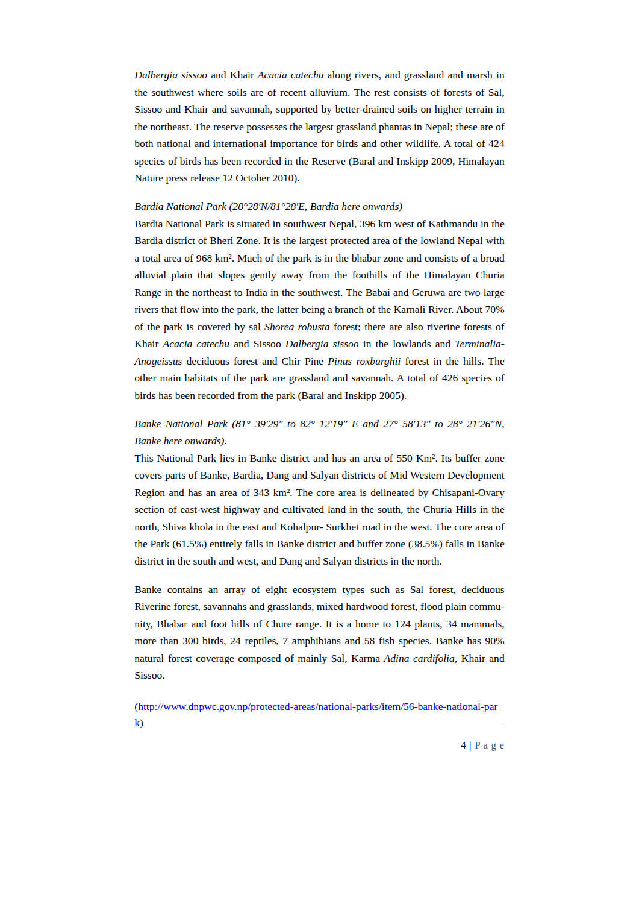Dalbergia sissoo and Khair Acacia catechu along rivers, and grassland and marsh in the southwest where soils are of recent alluvium. The rest consists of forests of Sal, Sissoo and Khair and savannah, supported by better-drained soils on higher terrain in the northeast. The reserve possesses the largest grassland phantas in Nepal; these are of both national and international importance for birds and other wildlife. A total of 424 species of birds has been recorded in the Reserve (Baral and Inskipp 2009, Himalayan Nature press release 12 October 2010).
Bardia National Park (28°28′N/81°28′E, Bardia here onwards)
Bardia National Park is situated in southwest Nepal, 396 km west of Kathmandu in the Bardia district of Bheri Zone. It is the largest protected area of the lowland Nepal with a total area of 968 km². Much of the park is in the bhabar zone and consists of a broad alluvial plain that slopes gently away from the foothills of the Himalayan Churia Range in the northeast to India in the southwest. The Babai and Geruwa are two large rivers that flow into the park, the latter being a branch of the Karnali River. About 70% of the park is covered by sal Shorea robusta forest; there are also riverine forests of Khair Acacia catechu and Sissoo Dalbergia sissoo in the lowlands and Terminalia-Anogeissus deciduous forest and Chir Pine Pinus roxburghii forest in the hills. The other main habitats of the park are grassland and savannah. A total of 426 species of birds has been recorded from the park (Baral and Inskipp 2005).
Banke National Park (81° 39′29″ to 82° 12′19″ E and 27° 58′13″ to 28° 21′26″N, Banke here onwards).
This National Park lies in Banke district and has an area of 550 Km². Its buffer zone covers parts of Banke, Bardia, Dang and Salyan districts of Mid Western Development Region and has an area of 343 km². The core area is delineated by Chisapani-Ovary section of east-west highway and cultivated land in the south, the Churia Hills in the north, Shiva khola in the east and Kohalpur- Surkhet road in the west. The core area of the Park (61.5%) entirely falls in Banke district and buffer zone (38.5%) falls in Banke district in the south and west, and Dang and Salyan districts in the north.
Banke contains an array of eight ecosystem types such as Sal forest, deciduous Riverine forest, savannahs and grasslands, mixed hardwood forest, flood plain community, Bhabar and foot hills of Chure range. It is a home to 124 plants, 34 mammals, more than 300 birds, 24 reptiles, 7 amphibians and 58 fish species. Banke has 90% natural forest coverage composed of mainly Sal, Karma Adina cardifolia, Khair and Sissoo.
(http://www.dnpwc.gov.np/protected-areas/national-parks/item/56-banke-national-park)
4 | P a g e